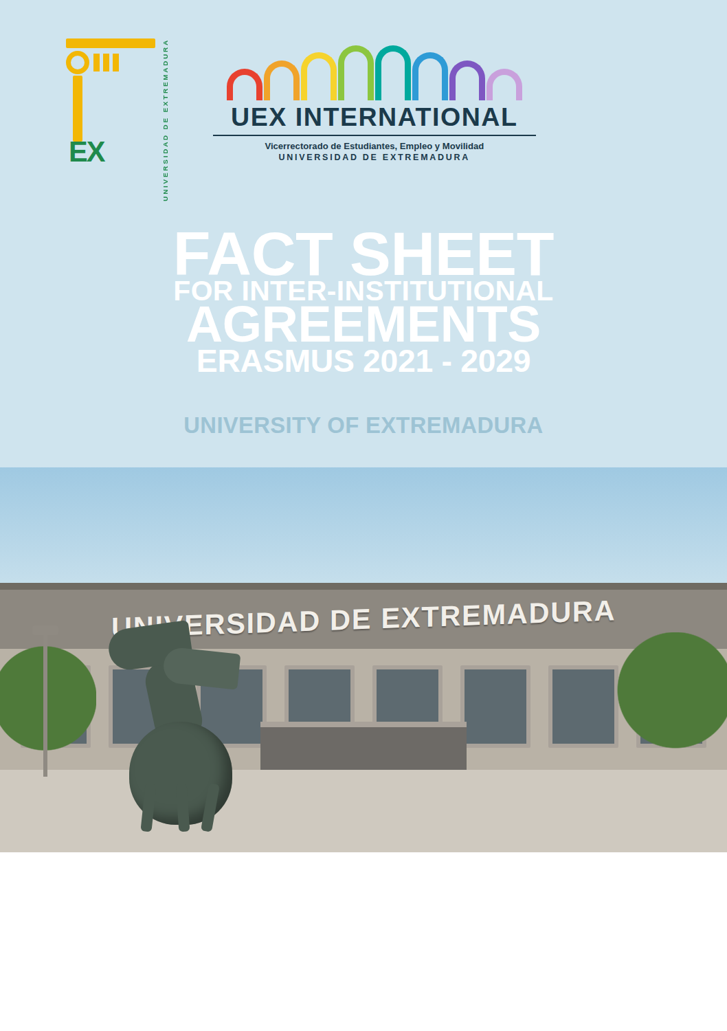EX
Universidad de Extremadura
UEX INTERNATIONAL
Vicerrectorado de Estudiantes, Empleo y Movilidad
UNIVERSIDAD DE EXTREMADURA
FACT SHEET FOR INTER-INSTITUTIONAL AGREEMENTS ERASMUS 2021 - 2029
UNIVERSITY OF EXTREMADURA
UNIVERSIDAD DE EXTREMADURA